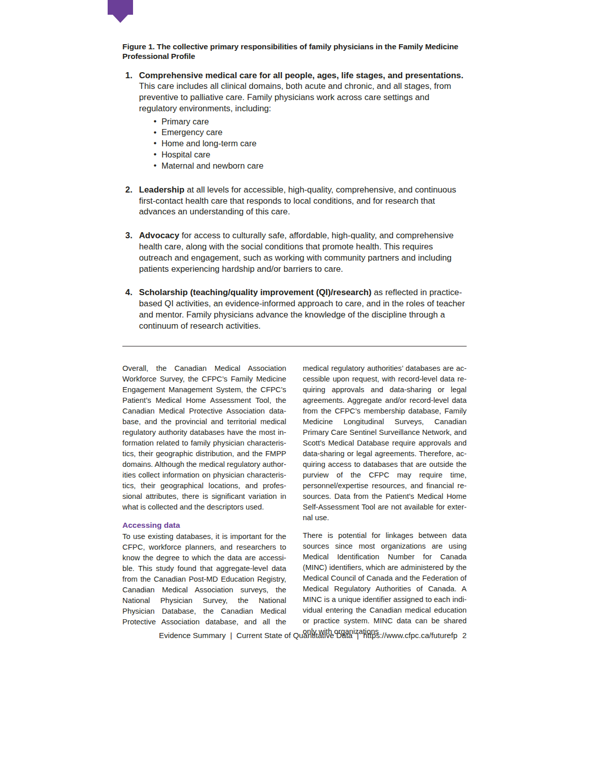Figure 1. The collective primary responsibilities of family physicians in the Family Medicine Professional Profile
Comprehensive medical care for all people, ages, life stages, and presentations. This care includes all clinical domains, both acute and chronic, and all stages, from preventive to palliative care. Family physicians work across care settings and regulatory environments, including:
Primary care
Emergency care
Home and long-term care
Hospital care
Maternal and newborn care
Leadership at all levels for accessible, high-quality, comprehensive, and continuous first-contact health care that responds to local conditions, and for research that advances an understanding of this care.
Advocacy for access to culturally safe, affordable, high-quality, and comprehensive health care, along with the social conditions that promote health. This requires outreach and engagement, such as working with community partners and including patients experiencing hardship and/or barriers to care.
Scholarship (teaching/quality improvement (QI)/research) as reflected in practice-based QI activities, an evidence-informed approach to care, and in the roles of teacher and mentor. Family physicians advance the knowledge of the discipline through a continuum of research activities.
Overall, the Canadian Medical Association Workforce Survey, the CFPC’s Family Medicine Engagement Management System, the CFPC’s Patient’s Medical Home Assessment Tool, the Canadian Medical Protective Association database, and the provincial and territorial medical regulatory authority databases have the most information related to family physician characteristics, their geographic distribution, and the FMPP domains. Although the medical regulatory authorities collect information on physician characteristics, their geographical locations, and professional attributes, there is significant variation in what is collected and the descriptors used.
Accessing data
To use existing databases, it is important for the CFPC, workforce planners, and researchers to know the degree to which the data are accessible. This study found that aggregate-level data from the Canadian Post-MD Education Registry, Canadian Medical Association surveys, the National Physician Survey, the National Physician Database, the Canadian Medical Protective Association database, and all the medical regulatory authorities’ databases are accessible upon request, with record-level data requiring approvals and data-sharing or legal agreements. Aggregate and/or record-level data from the CFPC’s membership database, Family Medicine Longitudinal Surveys, Canadian Primary Care Sentinel Surveillance Network, and Scott’s Medical Database require approvals and data-sharing or legal agreements. Therefore, acquiring access to databases that are outside the purview of the CFPC may require time, personnel/expertise resources, and financial resources. Data from the Patient’s Medical Home Self-Assessment Tool are not available for external use.
There is potential for linkages between data sources since most organizations are using Medical Identification Number for Canada (MINC) identifiers, which are administered by the Medical Council of Canada and the Federation of Medical Regulatory Authorities of Canada. A MINC is a unique identifier assigned to each individual entering the Canadian medical education or practice system. MINC data can be shared only with organizations
Evidence Summary | Current State of Quantitative Data | https://www.cfpc.ca/futurefp2